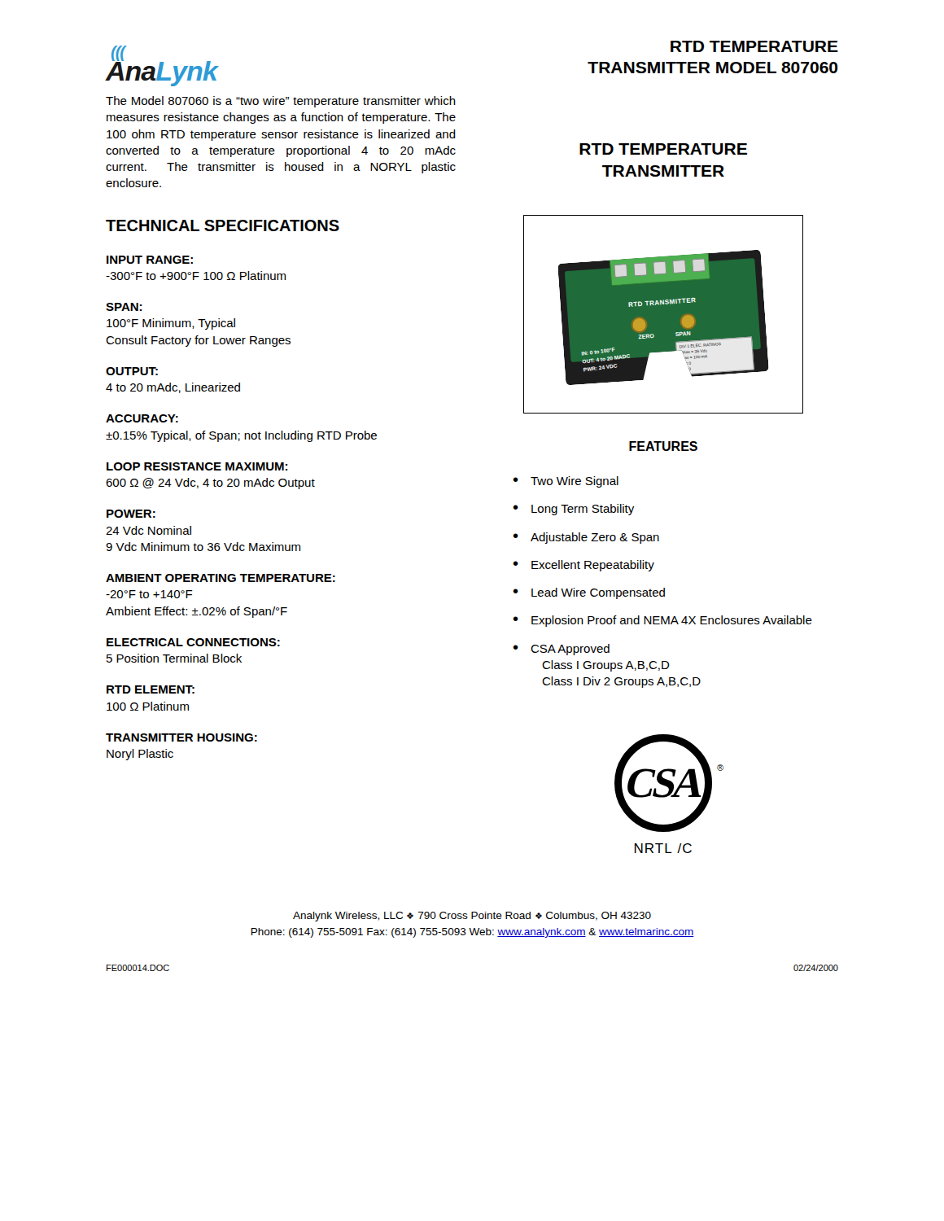((( Ana Lynk
RTD TEMPERATURE
TRANSMITTER MODEL 807060
The Model 807060 is a “two wire” temperature transmitter which measures resistance changes as a function of temperature. The 100 ohm RTD temperature sensor resistance is linearized and converted to a temperature proportional 4 to 20 mAdc current. The transmitter is housed in a NORYL plastic enclosure.
TECHNICAL SPECIFICATIONS
INPUT RANGE:
-300°F to +900°F 100 Ω Platinum
SPAN:
100°F Minimum, Typical
Consult Factory for Lower Ranges
OUTPUT:
4 to 20 mAdc, Linearized
ACCURACY:
±0.15% Typical, of Span; not Including RTD Probe
LOOP RESISTANCE MAXIMUM:
600 Ω @ 24 Vdc, 4 to 20 mAdc Output
POWER:
24 Vdc Nominal
9 Vdc Minimum to 36 Vdc Maximum
AMBIENT OPERATING TEMPERATURE:
-20°F to +140°F
Ambient Effect: ±.02% of Span/°F
ELECTRICAL CONNECTIONS:
5 Position Terminal Block
RTD ELEMENT:
100 Ω Platinum
TRANSMITTER HOUSING:
Noryl Plastic
RTD TEMPERATURE
TRANSMITTER
RTD TRANSMITTER
ZERO
SPAN
IN: 0 to 100°F
OUT: 4 to 20 MADC
PWR: 24 VDC
DIV 1 ELEC. RATINGS
Vmax = 36 Vdc
Imax = 100 mA
Ci = 0
Li = 0
FEATURES
Two Wire Signal
Long Term Stability
Adjustable Zero & Span
Excellent Repeatability
Lead Wire Compensated
Explosion Proof and NEMA 4X Enclosures Available
CSA Approved Class I Groups A,B,C,D Class I Div 2 Groups A,B,C,D
CSA
®
NRTL /C
Analynk Wireless, LLC ❖ 790 Cross Pointe Road ❖ Columbus, OH 43230
Phone: (614) 755-5091 Fax: (614) 755-5093 Web: www.analynk.com & www.telmarinc.com
FE000014.DOC 02/24/2000